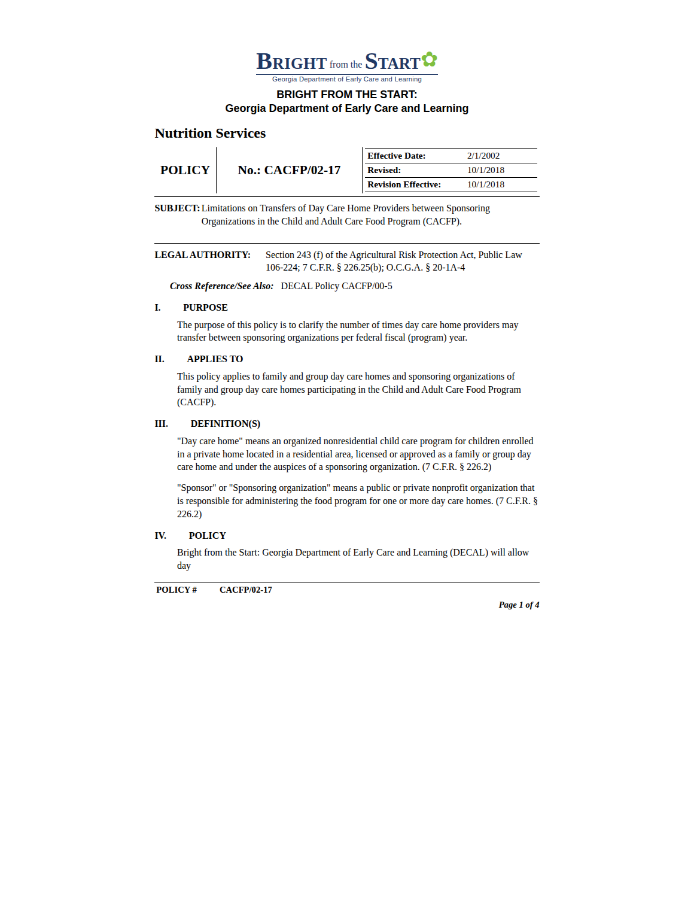BRIGHT from the START✿
Georgia Department of Early Care and Learning
BRIGHT FROM THE START:
Georgia Department of Early Care and Learning
Nutrition Services
| POLICY | No.: CACFP/02-17 | / Effective Date: / 2/1/2002 / / Revised: / 10/1/2018 / / Revision Effective: / 10/1/2018 / |
SUBJECT: Limitations on Transfers of Day Care Home Providers between Sponsoring Organizations in the Child and Adult Care Food Program (CACFP).
LEGAL AUTHORITY: Section 243 (f) of the Agricultural Risk Protection Act, Public Law 106-224; 7 C.F.R. § 226.25(b); O.C.G.A. § 20-1A-4
Cross Reference/See Also: DECAL Policy CACFP/00-5
I. PURPOSE
The purpose of this policy is to clarify the number of times day care home providers may transfer between sponsoring organizations per federal fiscal (program) year.
II. APPLIES TO
This policy applies to family and group day care homes and sponsoring organizations of family and group day care homes participating in the Child and Adult Care Food Program (CACFP).
III. DEFINITION(S)
"Day care home" means an organized nonresidential child care program for children enrolled in a private home located in a residential area, licensed or approved as a family or group day care home and under the auspices of a sponsoring organization. (7 C.F.R. § 226.2)
"Sponsor" or "Sponsoring organization" means a public or private nonprofit organization that is responsible for administering the food program for one or more day care homes. (7 C.F.R. § 226.2)
IV. POLICY
Bright from the Start: Georgia Department of Early Care and Learning (DECAL) will allow day
POLICY #CACFP/02-17
Page 1 of 4